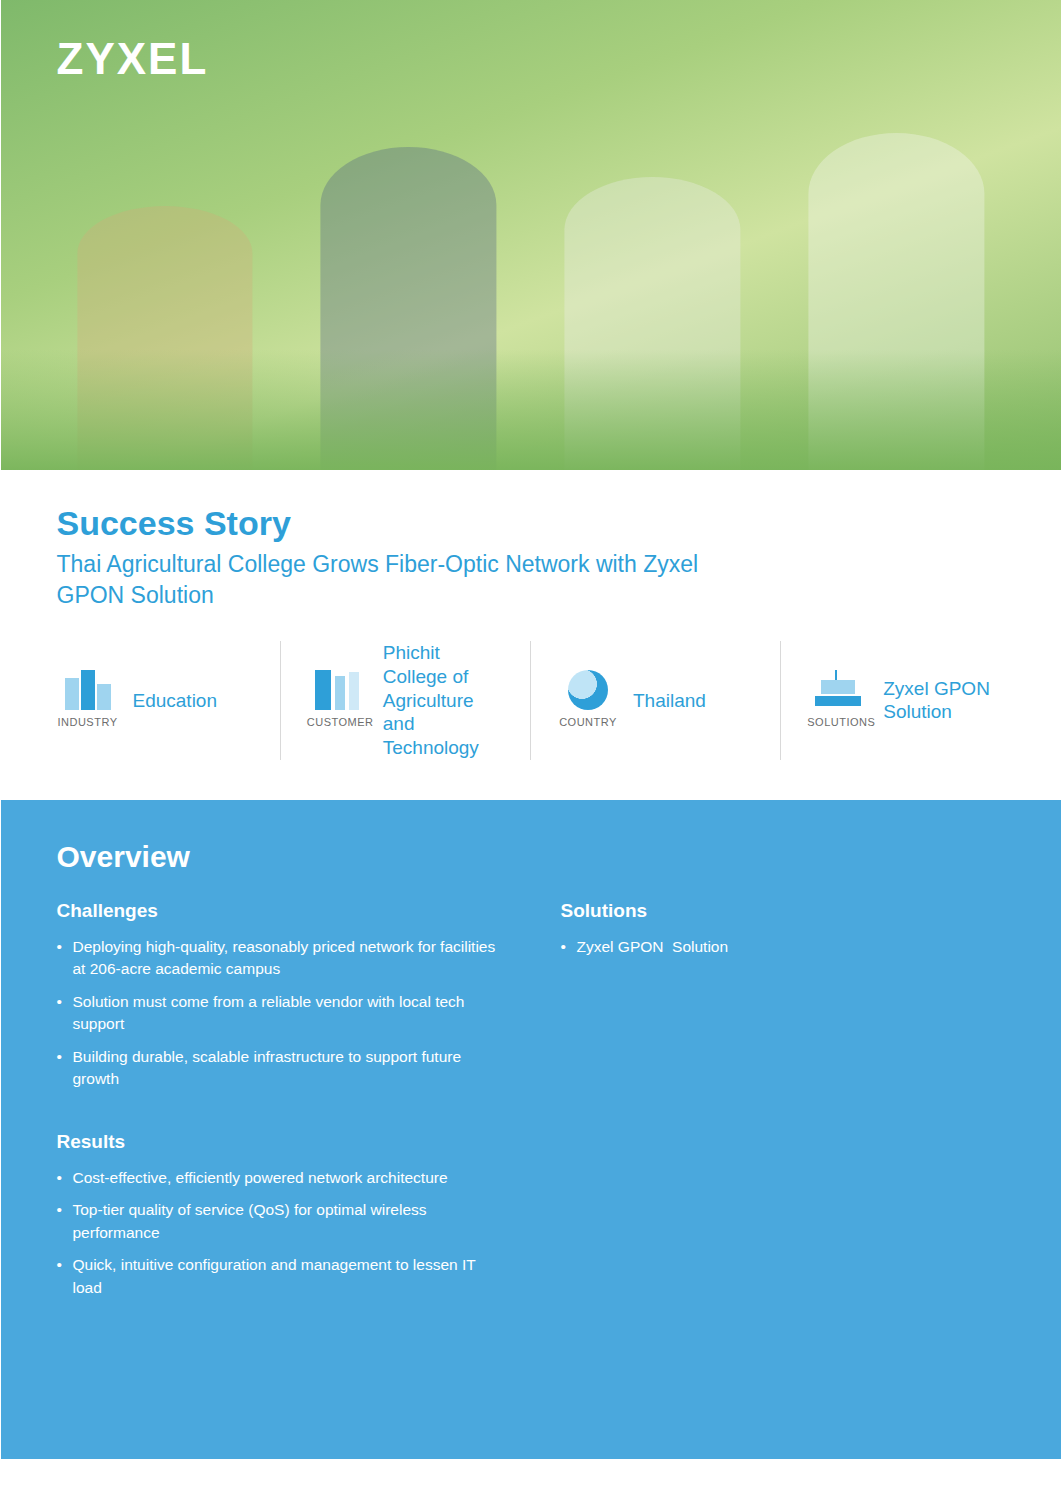ZYXEL
Success Story
Thai Agricultural College Grows Fiber-Optic Network with Zyxel
GPON Solution
Industry
Education
Customer
Phichit College of Agriculture and Technology
Country
Thailand
Solutions
Zyxel GPON Solution
Overview
Challenges
Deploying high-quality, reasonably priced network for facilities at 206-acre academic campus
Solution must come from a reliable vendor with local tech support
Building durable, scalable infrastructure to support future growth
Results
Cost-effective, efficiently powered network architecture
Top-tier quality of service (QoS) for optimal wireless performance
Quick, intuitive configuration and management to lessen IT load
Solutions
Zyxel GPON Solution